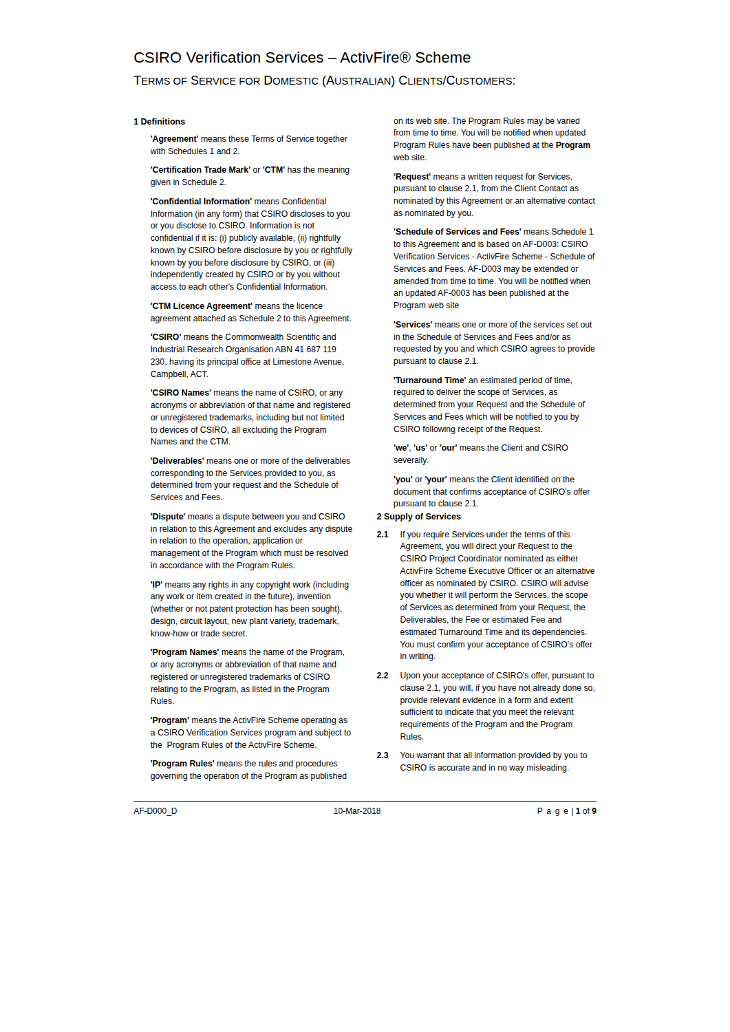CSIRO Verification Services – ActivFire® Scheme
TERMS OF SERVICE FOR DOMESTIC (AUSTRALIAN) CLIENTS/CUSTOMERS:
1 Definitions
'Agreement' means these Terms of Service together with Schedules 1 and 2.
'Certification Trade Mark' or 'CTM' has the meaning given in Schedule 2.
'Confidential Information' means Confidential Information (in any form) that CSIRO discloses to you or you disclose to CSIRO. Information is not confidential if it is: (i) publicly available, (ii) rightfully known by CSIRO before disclosure by you or rightfully known by you before disclosure by CSIRO, or (iii) independently created by CSIRO or by you without access to each other's Confidential Information.
'CTM Licence Agreement' means the licence agreement attached as Schedule 2 to this Agreement.
'CSIRO' means the Commonwealth Scientific and Industrial Research Organisation ABN 41 687 119 230, having its principal office at Limestone Avenue, Campbell, ACT.
'CSIRO Names' means the name of CSIRO, or any acronyms or abbreviation of that name and registered or unregistered trademarks, including but not limited to devices of CSIRO, all excluding the Program Names and the CTM.
'Deliverables' means one or more of the deliverables corresponding to the Services provided to you, as determined from your request and the Schedule of Services and Fees.
'Dispute' means a dispute between you and CSIRO in relation to this Agreement and excludes any dispute in relation to the operation, application or management of the Program which must be resolved in accordance with the Program Rules.
'IP' means any rights in any copyright work (including any work or item created in the future), invention (whether or not patent protection has been sought), design, circuit layout, new plant variety, trademark, know-how or trade secret.
'Program Names' means the name of the Program, or any acronyms or abbreviation of that name and registered or unregistered trademarks of CSIRO relating to the Program, as listed in the Program Rules.
'Program' means the ActivFire Scheme operating as a CSIRO Verification Services program and subject to the Program Rules of the ActivFire Scheme.
'Program Rules' means the rules and procedures governing the operation of the Program as published on its web site. The Program Rules may be varied from time to time. You will be notified when updated Program Rules have been published at the Program web site.
'Request' means a written request for Services, pursuant to clause 2.1, from the Client Contact as nominated by this Agreement or an alternative contact as nominated by you.
'Schedule of Services and Fees' means Schedule 1 to this Agreement and is based on AF-D003: CSIRO Verification Services - ActivFire Scheme - Schedule of Services and Fees. AF-D003 may be extended or amended from time to time. You will be notified when an updated AF-0003 has been published at the Program web site
'Services' means one or more of the services set out in the Schedule of Services and Fees and/or as requested by you and which CSIRO agrees to provide pursuant to clause 2.1.
'Turnaround Time' an estimated period of time, required to deliver the scope of Services, as determined from your Request and the Schedule of Services and Fees which will be notified to you by CSIRO following receipt of the Request.
'we', 'us' or 'our' means the Client and CSIRO severally.
'you' or 'your' means the Client identified on the document that confirms acceptance of CSIRO's offer pursuant to clause 2.1.
2 Supply of Services
2.1 If you require Services under the terms of this Agreement, you will direct your Request to the CSIRO Project Coordinator nominated as either ActivFire Scheme Executive Officer or an alternative officer as nominated by CSIRO. CSIRO will advise you whether it will perform the Services, the scope of Services as determined from your Request, the Deliverables, the Fee or estimated Fee and estimated Turnaround Time and its dependencies. You must confirm your acceptance of CSIRO's offer in writing.
2.2 Upon your acceptance of CSIRO's offer, pursuant to clause 2.1, you will, if you have not already done so, provide relevant evidence in a form and extent sufficient to indicate that you meet the relevant requirements of the Program and the Program Rules.
2.3 You warrant that all information provided by you to CSIRO is accurate and in no way misleading.
AF-D000_D
10-Mar-2018
P a g e | 1 of 9